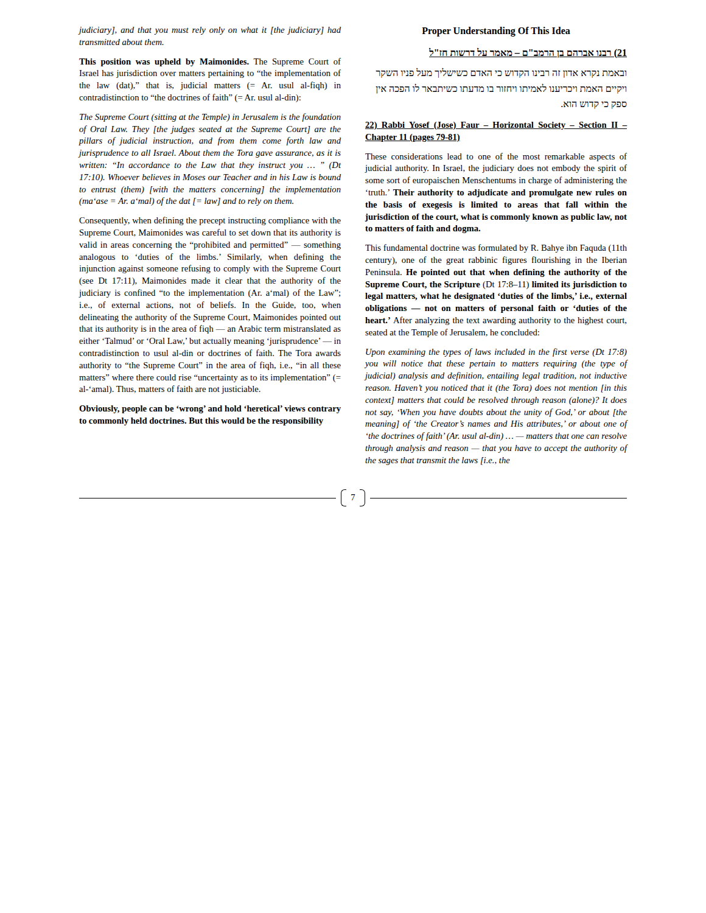judiciary], and that you must rely only on what it [the judiciary] had transmitted about them.
This position was upheld by Maimonides. The Supreme Court of Israel has jurisdiction over matters pertaining to “the implementation of the law (dat),” that is, judicial matters (= Ar. usul al-fiqh) in contradistinction to “the doctrines of faith” (= Ar. usul al-din):
The Supreme Court (sitting at the Temple) in Jerusalem is the foundation of Oral Law. They [the judges seated at the Supreme Court] are the pillars of judicial instruction, and from them come forth law and jurisprudence to all Israel. About them the Tora gave assurance, as it is written: “In accordance to the Law that they instruct you … ” (Dt 17:10). Whoever believes in Moses our Teacher and in his Law is bound to entrust (them) [with the matters concerning] the implementation (ma‘ase = Ar. a‘mal) of the dat [= law] and to rely on them.
Consequently, when defining the precept instructing compliance with the Supreme Court, Maimonides was careful to set down that its authority is valid in areas concerning the “prohibited and permitted” — something analogous to ‘duties of the limbs.’ Similarly, when defining the injunction against someone refusing to comply with the Supreme Court (see Dt 17:11), Maimonides made it clear that the authority of the judiciary is confined “to the implementation (Ar. a‘mal) of the Law”; i.e., of external actions, not of beliefs. In the Guide, too, when delineating the authority of the Supreme Court, Maimonides pointed out that its authority is in the area of fiqh — an Arabic term mistranslated as either ‘Talmud’ or ‘Oral Law,’ but actually meaning ‘jurisprudence’ — in contradistinction to usul al-din or doctrines of faith. The Tora awards authority to “the Supreme Court” in the area of fiqh, i.e., “in all these matters” where there could rise “uncertainty as to its implementation” (= al-‘amal). Thus, matters of faith are not justiciable.
Obviously, people can be ‘wrong’ and hold ‘heretical’ views contrary to commonly held doctrines. But this would be the responsibility
Proper Understanding Of This Idea
21) רבנו אברהם בן הרמב"ם – מאמר על דרשות חז"ל
ובאמת נקרא אדון זה רבינו הקדוש כי האדם כשישליך מעל פניו השקר ויקיים האמת ויכריענו לאמיתו ויחזור בו מדעתו כשיתבאר לו הפכה אין ספק כי קדוש הוא.
22) Rabbi Yosef (Jose) Faur – Horizontal Society – Section II – Chapter 11 (pages 79-81)
These considerations lead to one of the most remarkable aspects of judicial authority. In Israel, the judiciary does not embody the spirit of some sort of europaischen Menschentums in charge of administering the ‘truth.’ Their authority to adjudicate and promulgate new rules on the basis of exegesis is limited to areas that fall within the jurisdiction of the court, what is commonly known as public law, not to matters of faith and dogma.
This fundamental doctrine was formulated by R. Bahye ibn Faquda (11th century), one of the great rabbinic figures flourishing in the Iberian Peninsula. He pointed out that when defining the authority of the Supreme Court, the Scripture (Dt 17:8–11) limited its jurisdiction to legal matters, what he designated ‘duties of the limbs,’ i.e., external obligations — not on matters of personal faith or ‘duties of the heart.’ After analyzing the text awarding authority to the highest court, seated at the Temple of Jerusalem, he concluded:
Upon examining the types of laws included in the first verse (Dt 17:8) you will notice that these pertain to matters requiring (the type of judicial) analysis and definition, entailing legal tradition, not inductive reason. Haven’t you noticed that it (the Tora) does not mention [in this context] matters that could be resolved through reason (alone)? It does not say, ‘When you have doubts about the unity of God,’ or about [the meaning] of ‘the Creator’s names and His attributes,’ or about one of ‘the doctrines of faith’ (Ar. usul al-din) … — matters that one can resolve through analysis and reason — that you have to accept the authority of the sages that transmit the laws [i.e., the
7